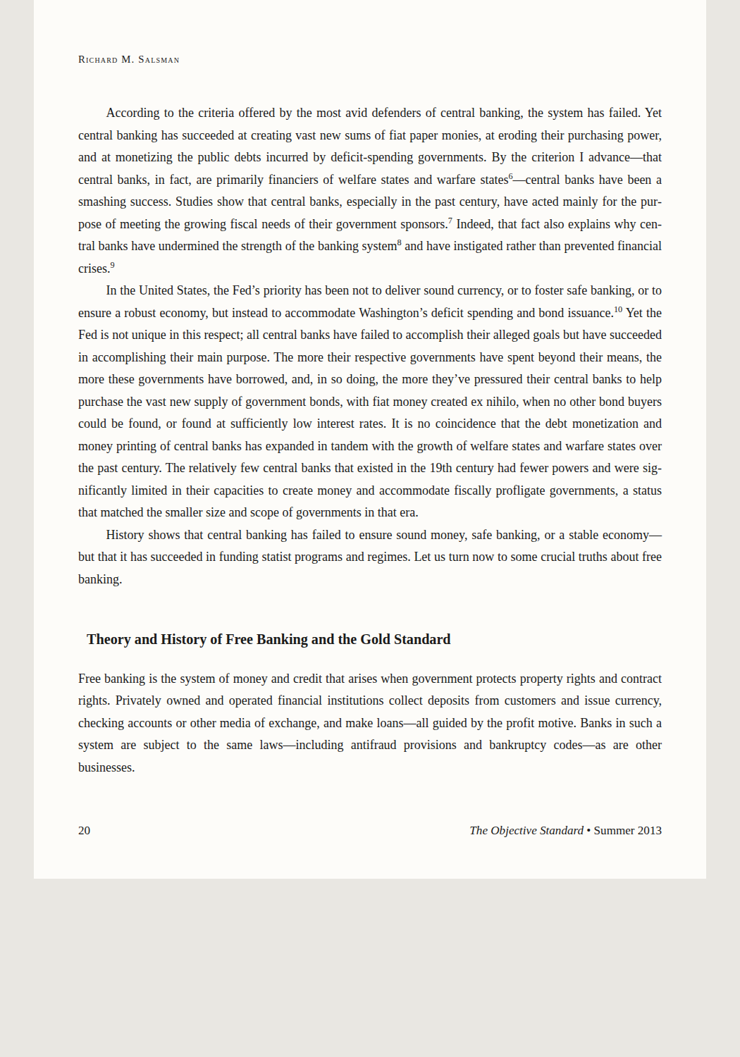Richard M. Salsman
According to the criteria offered by the most avid defenders of central banking, the system has failed. Yet central banking has succeeded at creating vast new sums of fiat paper monies, at eroding their purchasing power, and at monetizing the public debts incurred by deficit-spending governments. By the criterion I advance—that central banks, in fact, are primarily financiers of welfare states and warfare states6—central banks have been a smashing success. Studies show that central banks, especially in the past century, have acted mainly for the purpose of meeting the growing fiscal needs of their government sponsors.7 Indeed, that fact also explains why central banks have undermined the strength of the banking system8 and have instigated rather than prevented financial crises.9
In the United States, the Fed’s priority has been not to deliver sound currency, or to foster safe banking, or to ensure a robust economy, but instead to accommodate Washington’s deficit spending and bond issuance.10 Yet the Fed is not unique in this respect; all central banks have failed to accomplish their alleged goals but have succeeded in accomplishing their main purpose. The more their respective governments have spent beyond their means, the more these governments have borrowed, and, in so doing, the more they’ve pressured their central banks to help purchase the vast new supply of government bonds, with fiat money created ex nihilo, when no other bond buyers could be found, or found at sufficiently low interest rates. It is no coincidence that the debt monetization and money printing of central banks has expanded in tandem with the growth of welfare states and warfare states over the past century. The relatively few central banks that existed in the 19th century had fewer powers and were significantly limited in their capacities to create money and accommodate fiscally profligate governments, a status that matched the smaller size and scope of governments in that era.
History shows that central banking has failed to ensure sound money, safe banking, or a stable economy—but that it has succeeded in funding statist programs and regimes. Let us turn now to some crucial truths about free banking.
Theory and History of Free Banking and the Gold Standard
Free banking is the system of money and credit that arises when government protects property rights and contract rights. Privately owned and operated financial institutions collect deposits from customers and issue currency, checking accounts or other media of exchange, and make loans—all guided by the profit motive. Banks in such a system are subject to the same laws—including antifraud provisions and bankruptcy codes—as are other businesses.
20 The Objective Standard • Summer 2013